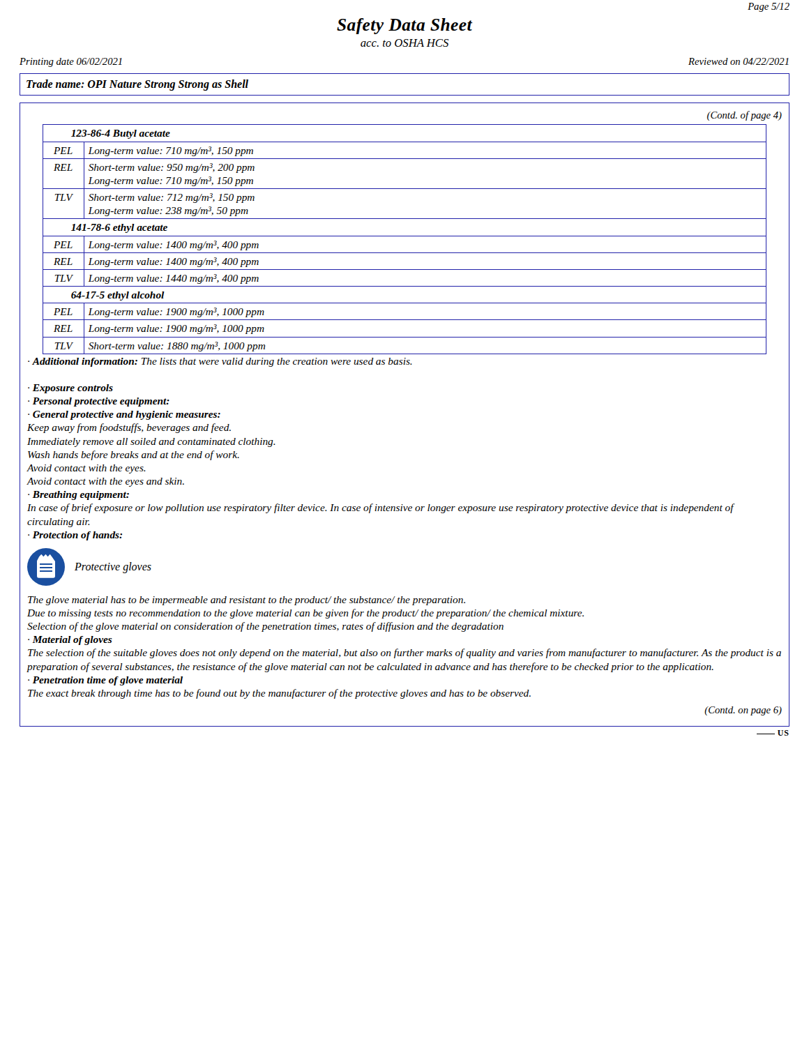Page 5/12
Safety Data Sheet
acc. to OSHA HCS
Printing date 06/02/2021 Reviewed on 04/22/2021
Trade name: OPI Nature Strong Strong as Shell
(Contd. of page 4)
| 123-86-4 Butyl acetate |
| PEL | Long-term value: 710 mg/m³, 150 ppm |
| REL | Short-term value: 950 mg/m³, 200 ppm Long-term value: 710 mg/m³, 150 ppm |
| TLV | Short-term value: 712 mg/m³, 150 ppm Long-term value: 238 mg/m³, 50 ppm |
| 141-78-6 ethyl acetate |
| PEL | Long-term value: 1400 mg/m³, 400 ppm |
| REL | Long-term value: 1400 mg/m³, 400 ppm |
| TLV | Long-term value: 1440 mg/m³, 400 ppm |
| 64-17-5 ethyl alcohol |
| PEL | Long-term value: 1900 mg/m³, 1000 ppm |
| REL | Long-term value: 1900 mg/m³, 1000 ppm |
| TLV | Short-term value: 1880 mg/m³, 1000 ppm |
· Additional information: The lists that were valid during the creation were used as basis.
· Exposure controls
· Personal protective equipment:
· General protective and hygienic measures:
Keep away from foodstuffs, beverages and feed.
Immediately remove all soiled and contaminated clothing.
Wash hands before breaks and at the end of work.
Avoid contact with the eyes.
Avoid contact with the eyes and skin.
· Breathing equipment:
In case of brief exposure or low pollution use respiratory filter device. In case of intensive or longer exposure use respiratory protective device that is independent of circulating air.
· Protection of hands:
Protective gloves
The glove material has to be impermeable and resistant to the product/ the substance/ the preparation.
Due to missing tests no recommendation to the glove material can be given for the product/ the preparation/ the chemical mixture.
Selection of the glove material on consideration of the penetration times, rates of diffusion and the degradation
· Material of gloves
The selection of the suitable gloves does not only depend on the material, but also on further marks of quality and varies from manufacturer to manufacturer. As the product is a preparation of several substances, the resistance of the glove material can not be calculated in advance and has therefore to be checked prior to the application.
· Penetration time of glove material
The exact break through time has to be found out by the manufacturer of the protective gloves and has to be observed.
(Contd. on page 6)
US